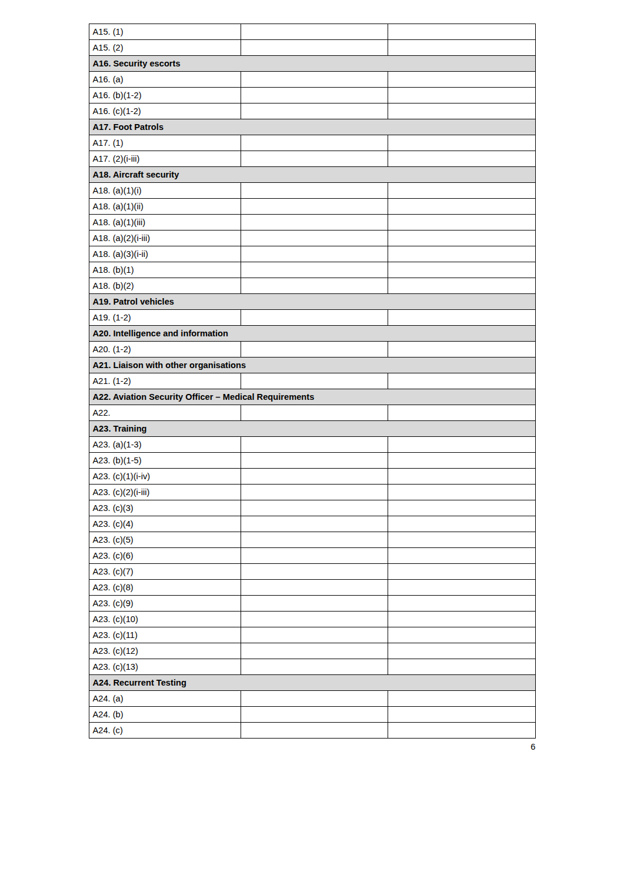| A15. (1) | | |
| A15. (2) | | |
| A16. Security escorts |
| A16. (a) | | |
| A16. (b)(1-2) | | |
| A16. (c)(1-2) | | |
| A17. Foot Patrols |
| A17. (1) | | |
| A17. (2)(i-iii) | | |
| A18. Aircraft security |
| A18. (a)(1)(i) | | |
| A18. (a)(1)(ii) | | |
| A18. (a)(1)(iii) | | |
| A18. (a)(2)(i-iii) | | |
| A18. (a)(3)(i-ii) | | |
| A18. (b)(1) | | |
| A18. (b)(2) | | |
| A19. Patrol vehicles |
| A19. (1-2) | | |
| A20. Intelligence and information |
| A20. (1-2) | | |
| A21. Liaison with other organisations |
| A21. (1-2) | | |
| A22. Aviation Security Officer – Medical Requirements |
| A22. | | |
| A23. Training |
| A23. (a)(1-3) | | |
| A23. (b)(1-5) | | |
| A23. (c)(1)(i-iv) | | |
| A23. (c)(2)(i-iii) | | |
| A23. (c)(3) | | |
| A23. (c)(4) | | |
| A23. (c)(5) | | |
| A23. (c)(6) | | |
| A23. (c)(7) | | |
| A23. (c)(8) | | |
| A23. (c)(9) | | |
| A23. (c)(10) | | |
| A23. (c)(11) | | |
| A23. (c)(12) | | |
| A23. (c)(13) | | |
| A24. Recurrent Testing |
| A24. (a) | | |
| A24. (b) | | |
| A24. (c) | | |
6